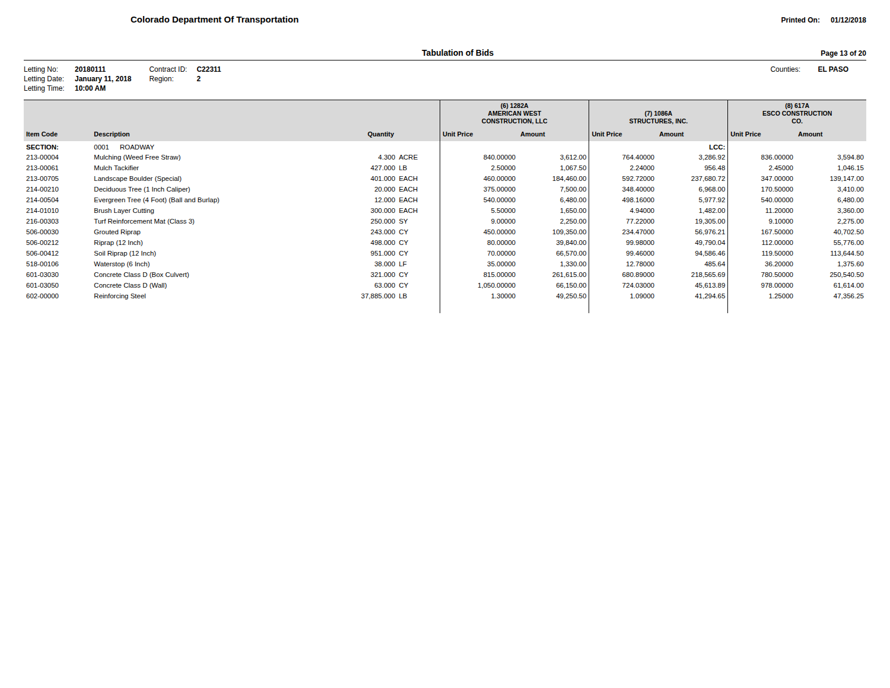Colorado Department Of Transportation
Printed On: 01/12/2018
Tabulation of Bids
Page 13 of 20
Letting No: 20180111
Letting Date: January 11, 2018
Letting Time: 10:00 AM
Contract ID: C22311
Region: 2
Counties: EL PASO
| | | | (6) 1282A AMERICAN WEST CONSTRUCTION, LLC | (7) 1086A STRUCTURES, INC. | (8) 617A ESCO CONSTRUCTION CO. |
| --- | --- | --- | --- | --- | --- |
| Item Code | Description | Quantity | | Unit Price | Amount | Unit Price | Amount | Unit Price | Amount |
| SECTION: | 0001 ROADWAY | | | | | | LCC: | | |
| 213-00004 | Mulching (Weed Free Straw) | 4.300 | ACRE | 840.00000 | 3,612.00 | 764.40000 | 3,286.92 | 836.00000 | 3,594.80 |
| 213-00061 | Mulch Tackifier | 427.000 | LB | 2.50000 | 1,067.50 | 2.24000 | 956.48 | 2.45000 | 1,046.15 |
| 213-00705 | Landscape Boulder (Special) | 401.000 | EACH | 460.00000 | 184,460.00 | 592.72000 | 237,680.72 | 347.00000 | 139,147.00 |
| 214-00210 | Deciduous Tree (1 Inch Caliper) | 20.000 | EACH | 375.00000 | 7,500.00 | 348.40000 | 6,968.00 | 170.50000 | 3,410.00 |
| 214-00504 | Evergreen Tree (4 Foot) (Ball and Burlap) | 12.000 | EACH | 540.00000 | 6,480.00 | 498.16000 | 5,977.92 | 540.00000 | 6,480.00 |
| 214-01010 | Brush Layer Cutting | 300.000 | EACH | 5.50000 | 1,650.00 | 4.94000 | 1,482.00 | 11.20000 | 3,360.00 |
| 216-00303 | Turf Reinforcement Mat (Class 3) | 250.000 | SY | 9.00000 | 2,250.00 | 77.22000 | 19,305.00 | 9.10000 | 2,275.00 |
| 506-00030 | Grouted Riprap | 243.000 | CY | 450.00000 | 109,350.00 | 234.47000 | 56,976.21 | 167.50000 | 40,702.50 |
| 506-00212 | Riprap (12 Inch) | 498.000 | CY | 80.00000 | 39,840.00 | 99.98000 | 49,790.04 | 112.00000 | 55,776.00 |
| 506-00412 | Soil Riprap (12 Inch) | 951.000 | CY | 70.00000 | 66,570.00 | 99.46000 | 94,586.46 | 119.50000 | 113,644.50 |
| 518-00106 | Waterstop (6 Inch) | 38.000 | LF | 35.00000 | 1,330.00 | 12.78000 | 485.64 | 36.20000 | 1,375.60 |
| 601-03030 | Concrete Class D (Box Culvert) | 321.000 | CY | 815.00000 | 261,615.00 | 680.89000 | 218,565.69 | 780.50000 | 250,540.50 |
| 601-03050 | Concrete Class D (Wall) | 63.000 | CY | 1,050.00000 | 66,150.00 | 724.03000 | 45,613.89 | 978.00000 | 61,614.00 |
| 602-00000 | Reinforcing Steel | 37,885.000 | LB | 1.30000 | 49,250.50 | 1.09000 | 41,294.65 | 1.25000 | 47,356.25 |